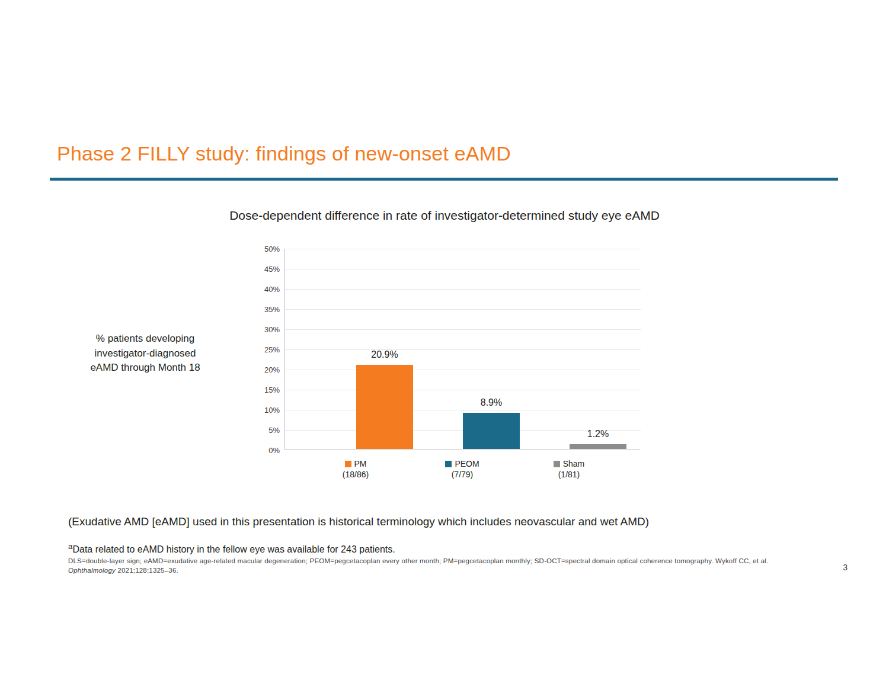Phase 2 FILLY study: findings of new-onset eAMD
Dose-dependent difference in rate of investigator-determined study eye eAMD
% patients developing
investigator-diagnosed
eAMD through Month 18
50%
45%
40%
35%
30%
25%
20%
15%
10%
5%
0%
20.9%
8.9%
1.2%
PM (18/86)
PEOM (7/79)
Sham (1/81)
(Exudative AMD [eAMD] used in this presentation is historical terminology which includes neovascular and wet AMD)
aData related to eAMD history in the fellow eye was available for 243 patients.
DLS=double-layer sign; eAMD=exudative age-related macular degeneration; PEOM=pegcetacoplan every other month; PM=pegcetacoplan monthly; SD-OCT=spectral domain optical coherence tomography. Wykoff CC, et al. Ophthalmology 2021;128:1325–36.
3